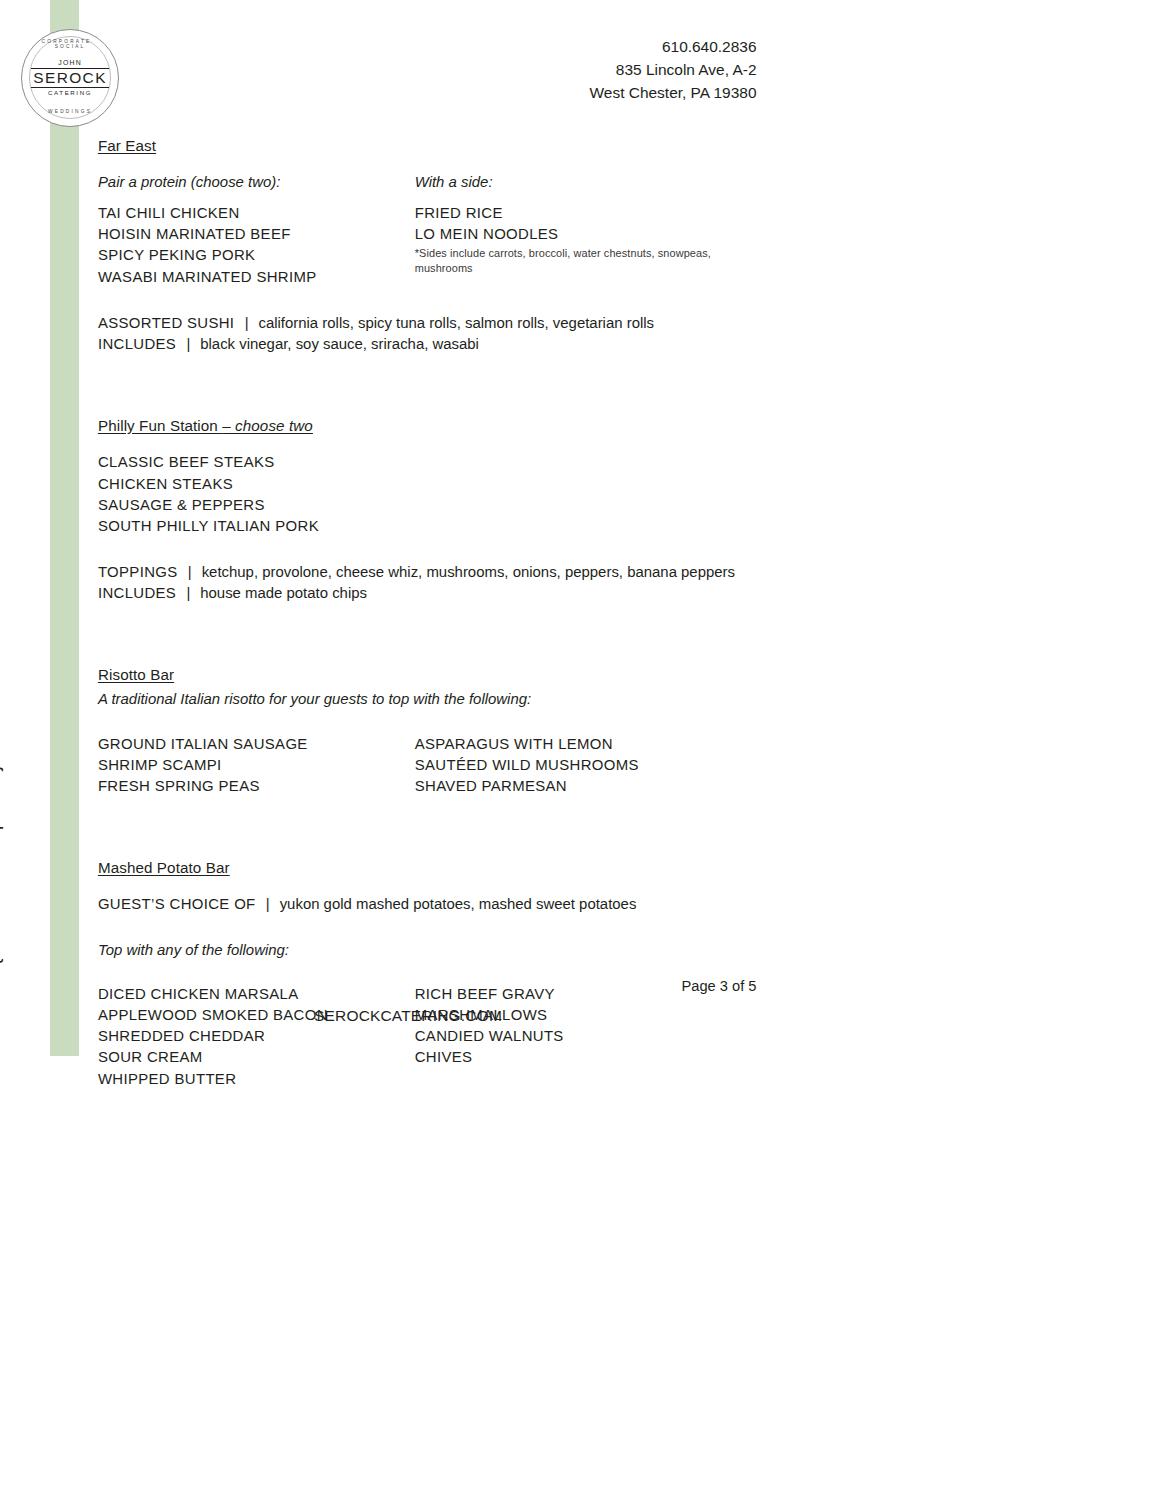CORPORATE SOCIAL
JOHN
SEROCK
CATERING
WEDDINGS
610.640.2836
835 Lincoln Ave, A-2
West Chester, PA 19380
{ Stations Receptions }
Far East
Pair a protein (choose two):
TAI CHILI CHICKEN
HOISIN MARINATED BEEF
SPICY PEKING PORK
WASABI MARINATED SHRIMP
With a side:
FRIED RICE
LO MEIN NOODLES
*Sides include carrots, broccoli, water chestnuts, snowpeas, mushrooms
ASSORTED SUSHI |california rolls, spicy tuna rolls, salmon rolls, vegetarian rolls
INCLUDES |black vinegar, soy sauce, sriracha, wasabi
Philly Fun Station – choose two
CLASSIC BEEF STEAKS
CHICKEN STEAKS
SAUSAGE & PEPPERS
SOUTH PHILLY ITALIAN PORK
TOPPINGS |ketchup, provolone, cheese whiz, mushrooms, onions, peppers, banana peppers
INCLUDES |house made potato chips
Risotto Bar
A traditional Italian risotto for your guests to top with the following:
GROUND ITALIAN SAUSAGE
SHRIMP SCAMPI
FRESH SPRING PEAS
ASPARAGUS WITH LEMON
SAUTÉED WILD MUSHROOMS
SHAVED PARMESAN
Mashed Potato Bar
GUEST’S CHOICE OF |yukon gold mashed potatoes, mashed sweet potatoes
Top with any of the following:
DICED CHICKEN MARSALA
APPLEWOOD SMOKED BACON
SHREDDED CHEDDAR
SOUR CREAM
WHIPPED BUTTER
RICH BEEF GRAVY
MARSHMALLOWS
CANDIED WALNUTS
CHIVES
Page 3 of 5
SEROCKCATERING.COM